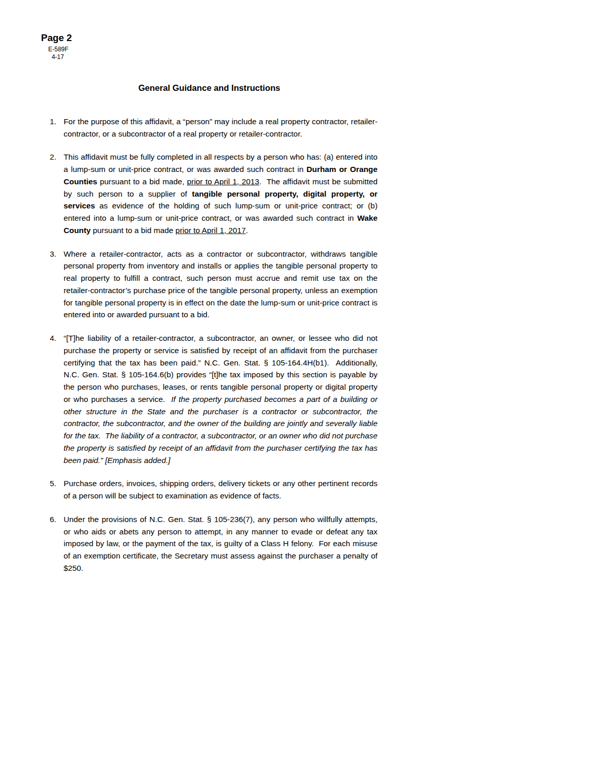Page 2
E-589F
4-17
General Guidance and Instructions
For the purpose of this affidavit, a “person” may include a real property contractor, retailer-contractor, or a subcontractor of a real property or retailer-contractor.
This affidavit must be fully completed in all respects by a person who has: (a) entered into a lump-sum or unit-price contract, or was awarded such contract in Durham or Orange Counties pursuant to a bid made, prior to April 1, 2013. The affidavit must be submitted by such person to a supplier of tangible personal property, digital property, or services as evidence of the holding of such lump-sum or unit-price contract; or (b) entered into a lump-sum or unit-price contract, or was awarded such contract in Wake County pursuant to a bid made prior to April 1, 2017.
Where a retailer-contractor, acts as a contractor or subcontractor, withdraws tangible personal property from inventory and installs or applies the tangible personal property to real property to fulfill a contract, such person must accrue and remit use tax on the retailer-contractor’s purchase price of the tangible personal property, unless an exemption for tangible personal property is in effect on the date the lump-sum or unit-price contract is entered into or awarded pursuant to a bid.
“[T]he liability of a retailer-contractor, a subcontractor, an owner, or lessee who did not purchase the property or service is satisfied by receipt of an affidavit from the purchaser certifying that the tax has been paid.” N.C. Gen. Stat. § 105-164.4H(b1). Additionally, N.C. Gen. Stat. § 105-164.6(b) provides “[t]he tax imposed by this section is payable by the person who purchases, leases, or rents tangible personal property or digital property or who purchases a service. If the property purchased becomes a part of a building or other structure in the State and the purchaser is a contractor or subcontractor, the contractor, the subcontractor, and the owner of the building are jointly and severally liable for the tax. The liability of a contractor, a subcontractor, or an owner who did not purchase the property is satisfied by receipt of an affidavit from the purchaser certifying the tax has been paid.” [Emphasis added.]
Purchase orders, invoices, shipping orders, delivery tickets or any other pertinent records of a person will be subject to examination as evidence of facts.
Under the provisions of N.C. Gen. Stat. § 105-236(7), any person who willfully attempts, or who aids or abets any person to attempt, in any manner to evade or defeat any tax imposed by law, or the payment of the tax, is guilty of a Class H felony. For each misuse of an exemption certificate, the Secretary must assess against the purchaser a penalty of $250.